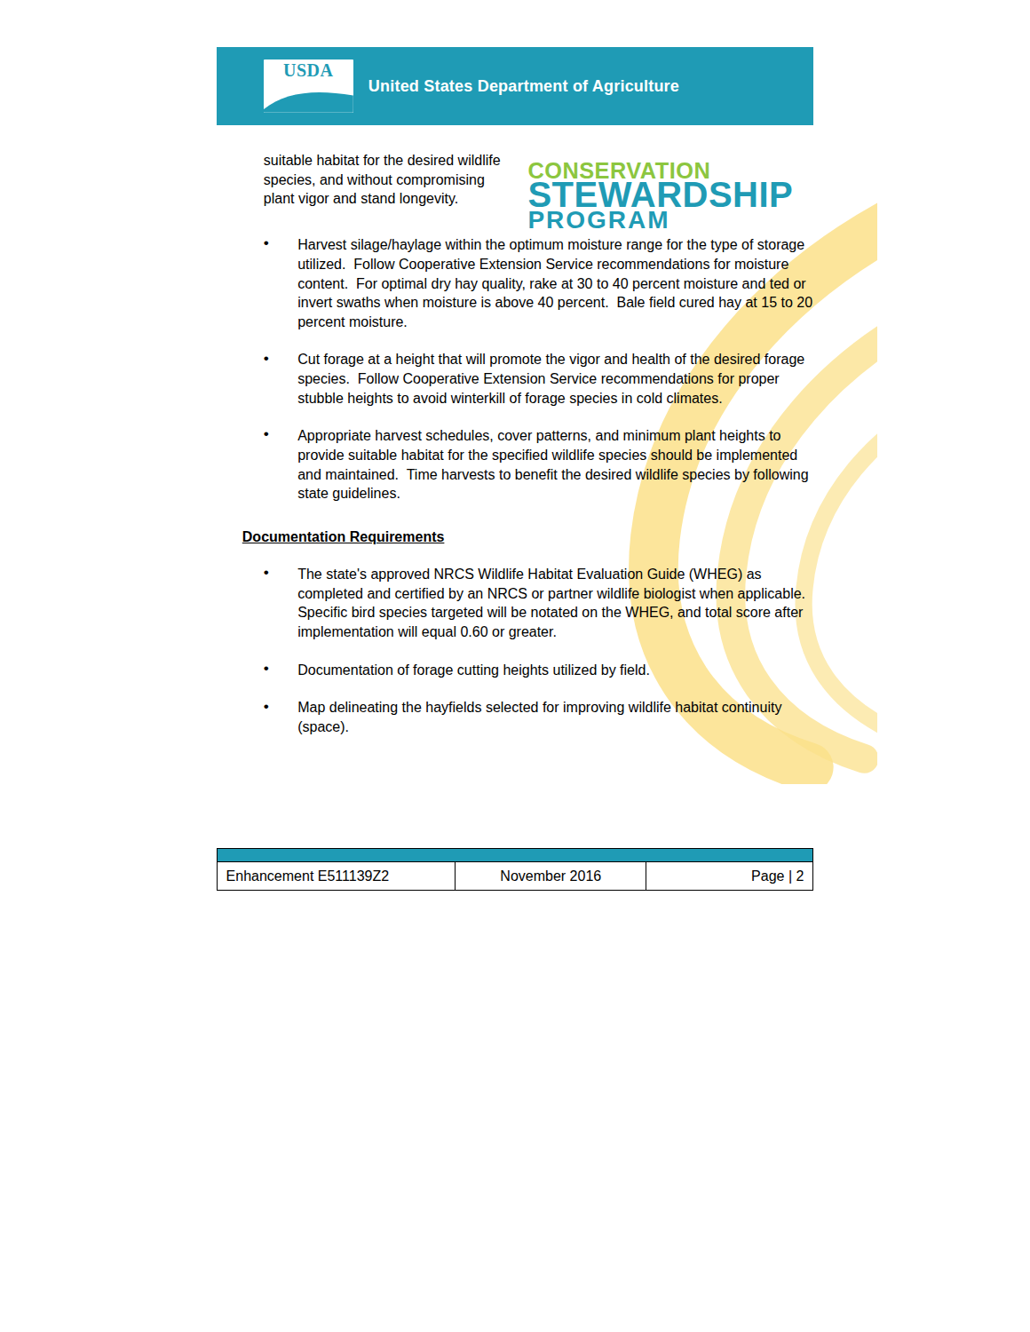USDA
United States Department of Agriculture
CONSERVATION
STEWARDSHIP
PROGRAM
suitable habitat for the desired wildlife species, and without compromising plant vigor and stand longevity.
Harvest silage/haylage within the optimum moisture range for the type of storage utilized. Follow Cooperative Extension Service recommendations for moisture content. For optimal dry hay quality, rake at 30 to 40 percent moisture and ted or invert swaths when moisture is above 40 percent. Bale field cured hay at 15 to 20 percent moisture.
Cut forage at a height that will promote the vigor and health of the desired forage species. Follow Cooperative Extension Service recommendations for proper stubble heights to avoid winterkill of forage species in cold climates.
Appropriate harvest schedules, cover patterns, and minimum plant heights to provide suitable habitat for the specified wildlife species should be implemented and maintained. Time harvests to benefit the desired wildlife species by following state guidelines.
Documentation Requirements
The state's approved NRCS Wildlife Habitat Evaluation Guide (WHEG) as completed and certified by an NRCS or partner wildlife biologist when applicable. Specific bird species targeted will be notated on the WHEG, and total score after implementation will equal 0.60 or greater.
Documentation of forage cutting heights utilized by field.
Map delineating the hayfields selected for improving wildlife habitat continuity (space).
| Enhancement E511139Z2 | November 2016 | Page / 2 |